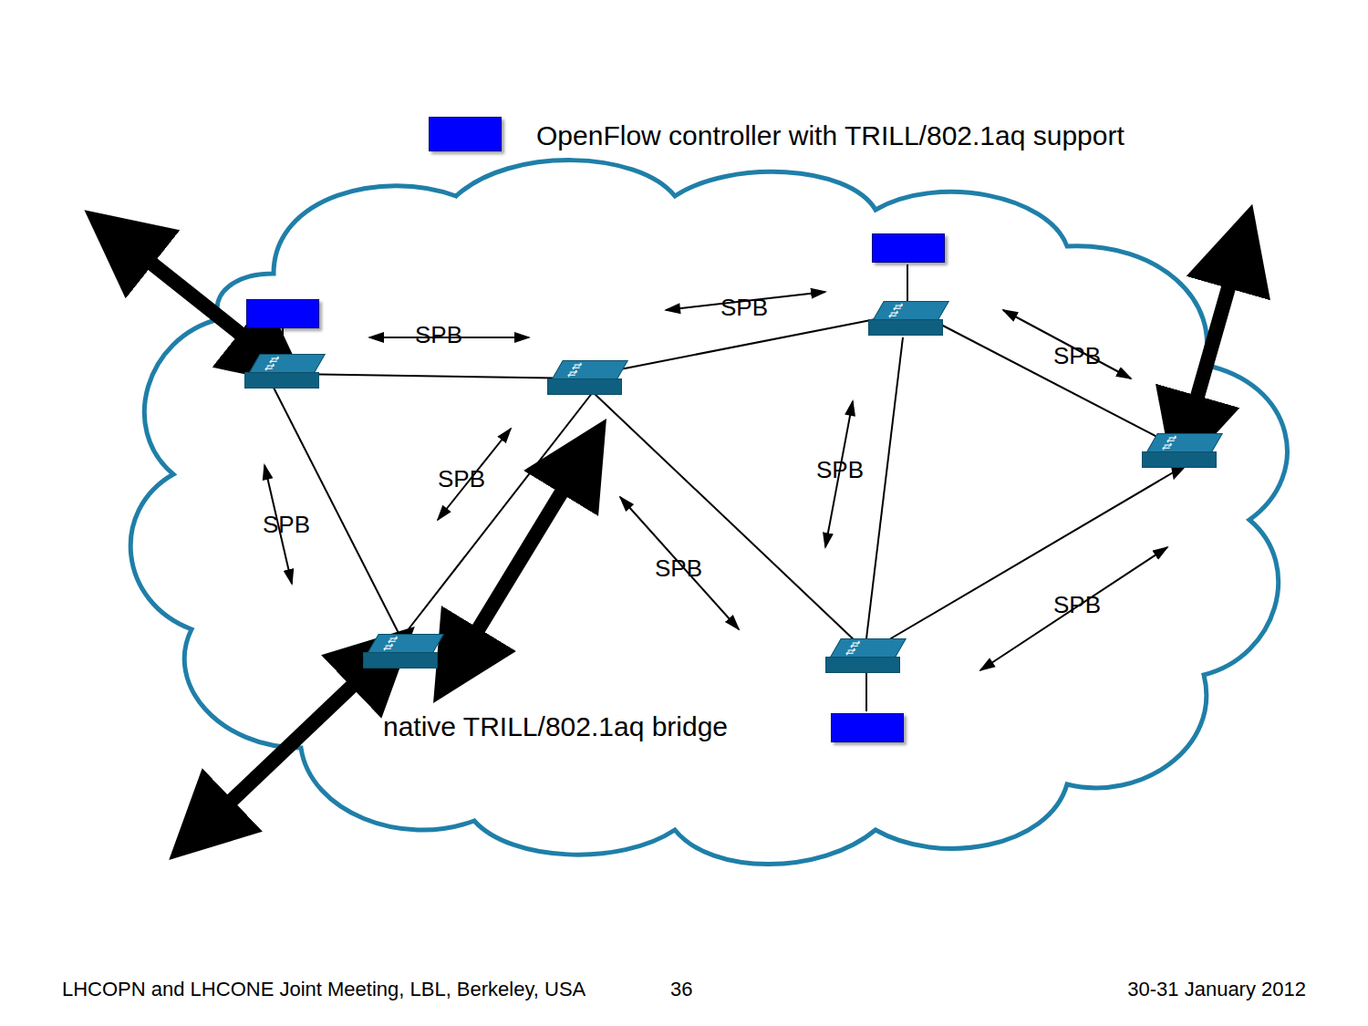OpenFlow controller with TRILL/802.1aq support
⇄
⇄
⇄
⇄
⇄
⇄
⇄
⇄
⇄
⇄
⇄
⇄
SPB
SPB
SPB
SPB
SPB
SPB
SPB
SPB
native TRILL/802.1aq bridge
LHCOPN and LHCONE Joint Meeting, LBL, Berkeley, USA
36
30-31 January 2012